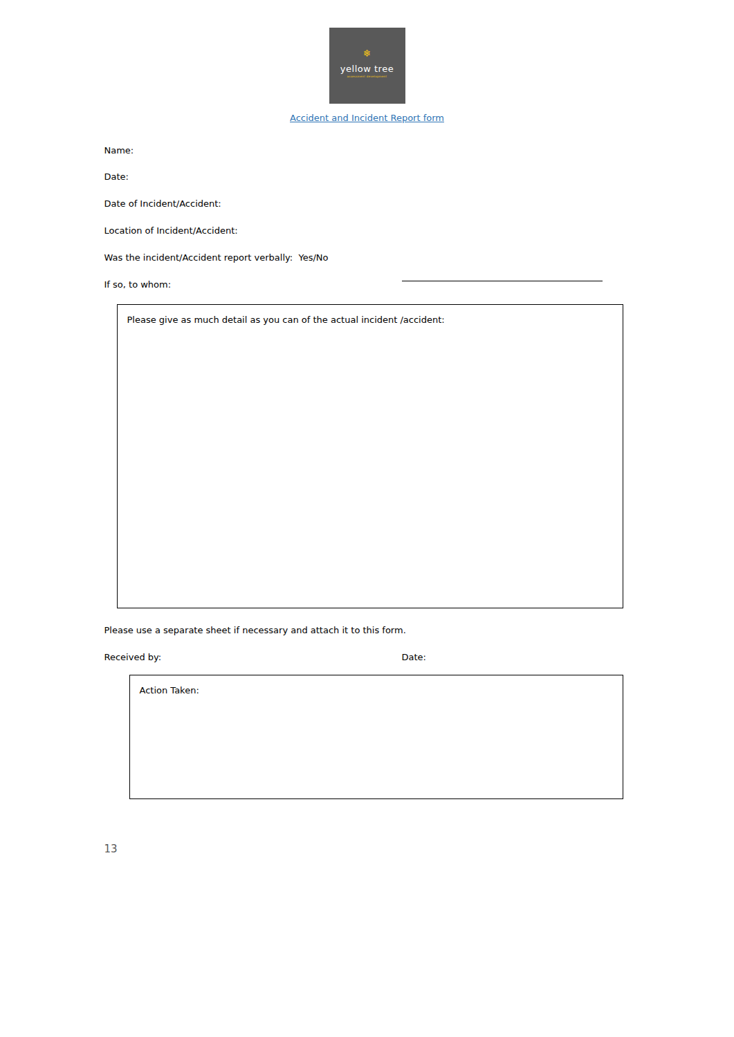❄
yellow tree
assessment development
Accident and Incident Report form
Name:
Date:
Date of Incident/Accident:
Location of Incident/Accident:
Was the incident/Accident report verbally: Yes/No
If so, to whom:
Please give as much detail as you can of the actual incident /accident:
Please use a separate sheet if necessary and attach it to this form.
Received by:
Date:
Action Taken:
13